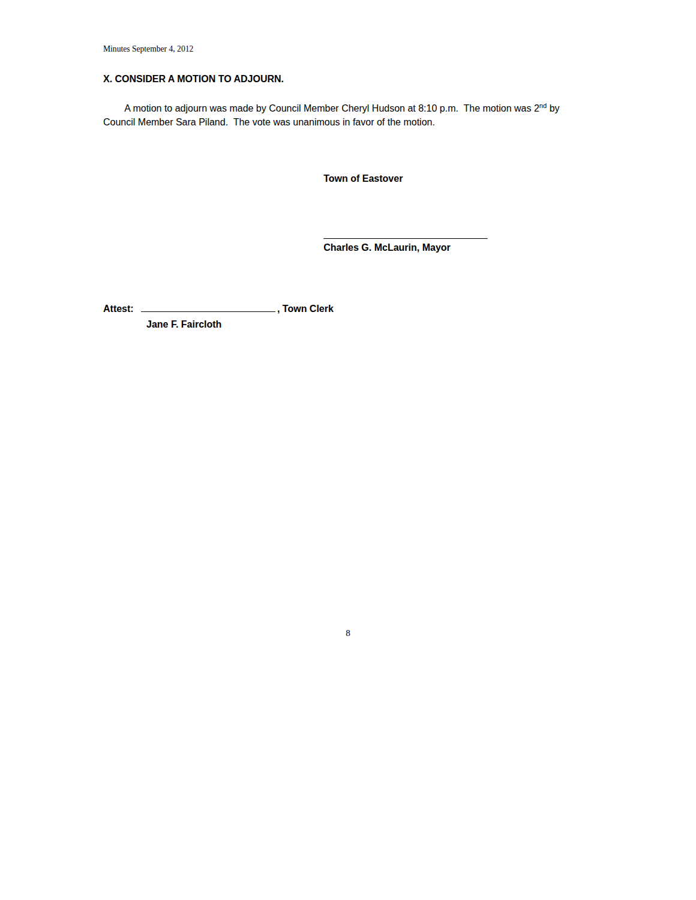Minutes September 4, 2012
X. CONSIDER A MOTION TO ADJOURN.
A motion to adjourn was made by Council Member Cheryl Hudson at 8:10 p.m. The motion was 2nd by Council Member Sara Piland. The vote was unanimous in favor of the motion.
Town of Eastover
Charles G. McLaurin, Mayor
Attest: , Town Clerk Jane F. Faircloth
8